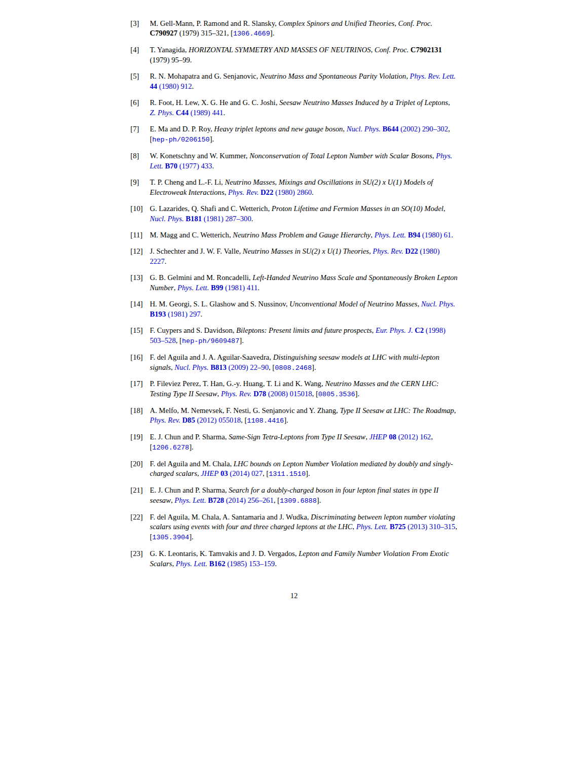[3] M. Gell-Mann, P. Ramond and R. Slansky, Complex Spinors and Unified Theories, Conf. Proc. C790927 (1979) 315–321, [1306.4669].
[4] T. Yanagida, HORIZONTAL SYMMETRY AND MASSES OF NEUTRINOS, Conf. Proc. C7902131 (1979) 95–99.
[5] R. N. Mohapatra and G. Senjanovic, Neutrino Mass and Spontaneous Parity Violation, Phys. Rev. Lett. 44 (1980) 912.
[6] R. Foot, H. Lew, X. G. He and G. C. Joshi, Seesaw Neutrino Masses Induced by a Triplet of Leptons, Z. Phys. C44 (1989) 441.
[7] E. Ma and D. P. Roy, Heavy triplet leptons and new gauge boson, Nucl. Phys. B644 (2002) 290–302, [hep-ph/0206150].
[8] W. Konetschny and W. Kummer, Nonconservation of Total Lepton Number with Scalar Bosons, Phys. Lett. B70 (1977) 433.
[9] T. P. Cheng and L.-F. Li, Neutrino Masses, Mixings and Oscillations in SU(2) x U(1) Models of Electroweak Interactions, Phys. Rev. D22 (1980) 2860.
[10] G. Lazarides, Q. Shafi and C. Wetterich, Proton Lifetime and Fermion Masses in an SO(10) Model, Nucl. Phys. B181 (1981) 287–300.
[11] M. Magg and C. Wetterich, Neutrino Mass Problem and Gauge Hierarchy, Phys. Lett. B94 (1980) 61.
[12] J. Schechter and J. W. F. Valle, Neutrino Masses in SU(2) x U(1) Theories, Phys. Rev. D22 (1980) 2227.
[13] G. B. Gelmini and M. Roncadelli, Left-Handed Neutrino Mass Scale and Spontaneously Broken Lepton Number, Phys. Lett. B99 (1981) 411.
[14] H. M. Georgi, S. L. Glashow and S. Nussinov, Unconventional Model of Neutrino Masses, Nucl. Phys. B193 (1981) 297.
[15] F. Cuypers and S. Davidson, Bileptons: Present limits and future prospects, Eur. Phys. J. C2 (1998) 503–528, [hep-ph/9609487].
[16] F. del Aguila and J. A. Aguilar-Saavedra, Distinguishing seesaw models at LHC with multi-lepton signals, Nucl. Phys. B813 (2009) 22–90, [0808.2468].
[17] P. Fileviez Perez, T. Han, G.-y. Huang, T. Li and K. Wang, Neutrino Masses and the CERN LHC: Testing Type II Seesaw, Phys. Rev. D78 (2008) 015018, [0805.3536].
[18] A. Melfo, M. Nemevsek, F. Nesti, G. Senjanovic and Y. Zhang, Type II Seesaw at LHC: The Roadmap, Phys. Rev. D85 (2012) 055018, [1108.4416].
[19] E. J. Chun and P. Sharma, Same-Sign Tetra-Leptons from Type II Seesaw, JHEP 08 (2012) 162, [1206.6278].
[20] F. del Aguila and M. Chala, LHC bounds on Lepton Number Violation mediated by doubly and singly-charged scalars, JHEP 03 (2014) 027, [1311.1510].
[21] E. J. Chun and P. Sharma, Search for a doubly-charged boson in four lepton final states in type II seesaw, Phys. Lett. B728 (2014) 256–261, [1309.6888].
[22] F. del Aguila, M. Chala, A. Santamaria and J. Wudka, Discriminating between lepton number violating scalars using events with four and three charged leptons at the LHC, Phys. Lett. B725 (2013) 310–315, [1305.3904].
[23] G. K. Leontaris, K. Tamvakis and J. D. Vergados, Lepton and Family Number Violation From Exotic Scalars, Phys. Lett. B162 (1985) 153–159.
12